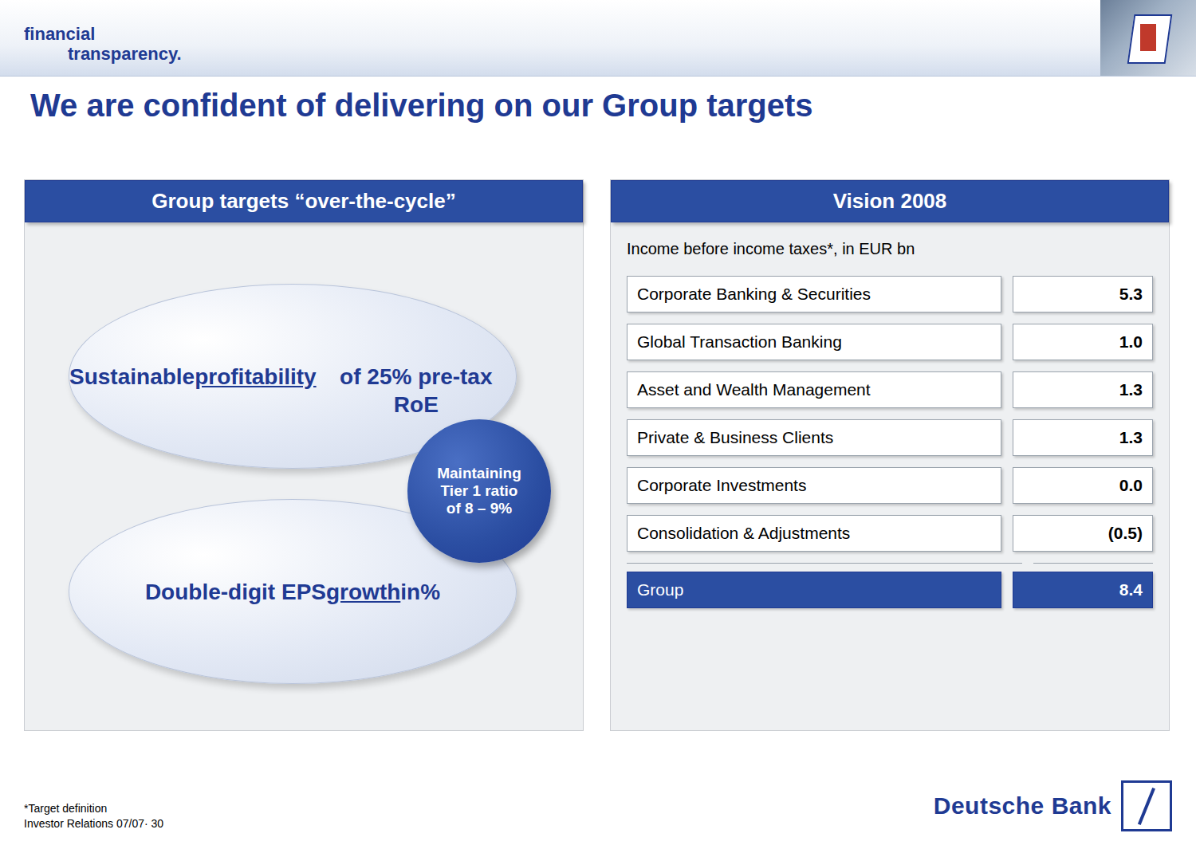financial transparency.
We are confident of delivering on our Group targets
Group targets “over-the-cycle”
Sustainable profitability
of 25% pre-tax RoE
Double-digit EPS growth in%
Maintaining
Tier 1 ratio
of 8 – 9%
Vision 2008
Income before income taxes*, in EUR bn
Corporate Banking & Securities
5.3
Global Transaction Banking
1.0
Asset and Wealth Management
1.3
Private & Business Clients
1.3
Corporate Investments
0.0
Consolidation & Adjustments
(0.5)
Group
8.4
*Target definition
Investor Relations 07/07· 30
Deutsche Bank